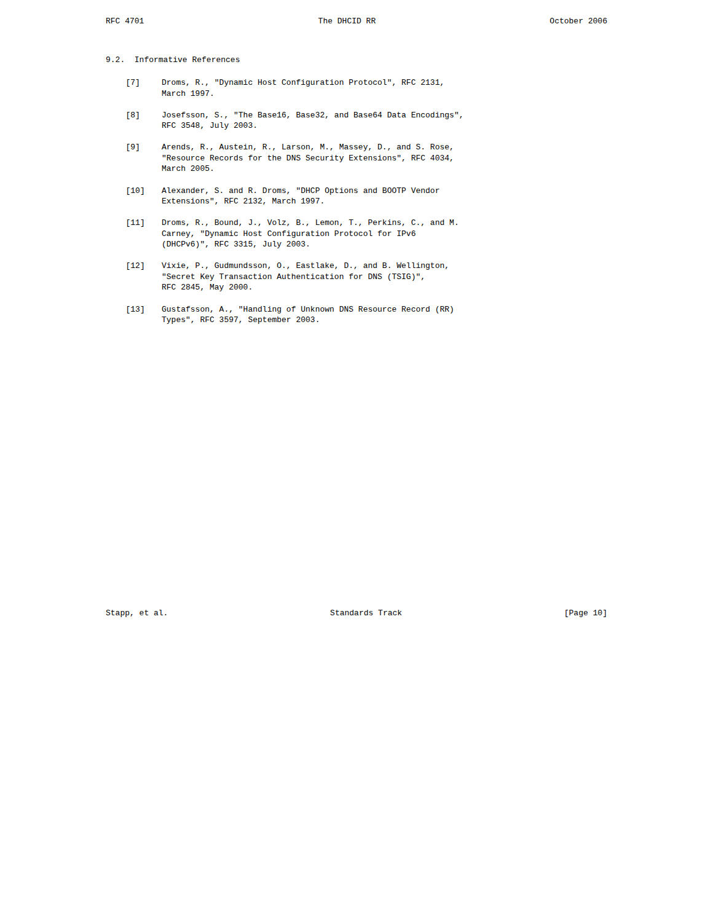RFC 4701 The DHCID RR October 2006
9.2. Informative References
[7]
Droms, R., "Dynamic Host Configuration Protocol", RFC 2131,
March 1997.
[8]
Josefsson, S., "The Base16, Base32, and Base64 Data Encodings",
RFC 3548, July 2003.
[9]
Arends, R., Austein, R., Larson, M., Massey, D., and S. Rose,
"Resource Records for the DNS Security Extensions", RFC 4034,
March 2005.
[10]
Alexander, S. and R. Droms, "DHCP Options and BOOTP Vendor
Extensions", RFC 2132, March 1997.
[11]
Droms, R., Bound, J., Volz, B., Lemon, T., Perkins, C., and M.
Carney, "Dynamic Host Configuration Protocol for IPv6
(DHCPv6)", RFC 3315, July 2003.
[12]
Vixie, P., Gudmundsson, O., Eastlake, D., and B. Wellington,
"Secret Key Transaction Authentication for DNS (TSIG)",
RFC 2845, May 2000.
[13]
Gustafsson, A., "Handling of Unknown DNS Resource Record (RR)
Types", RFC 3597, September 2003.
Stapp, et al. Standards Track [Page 10]